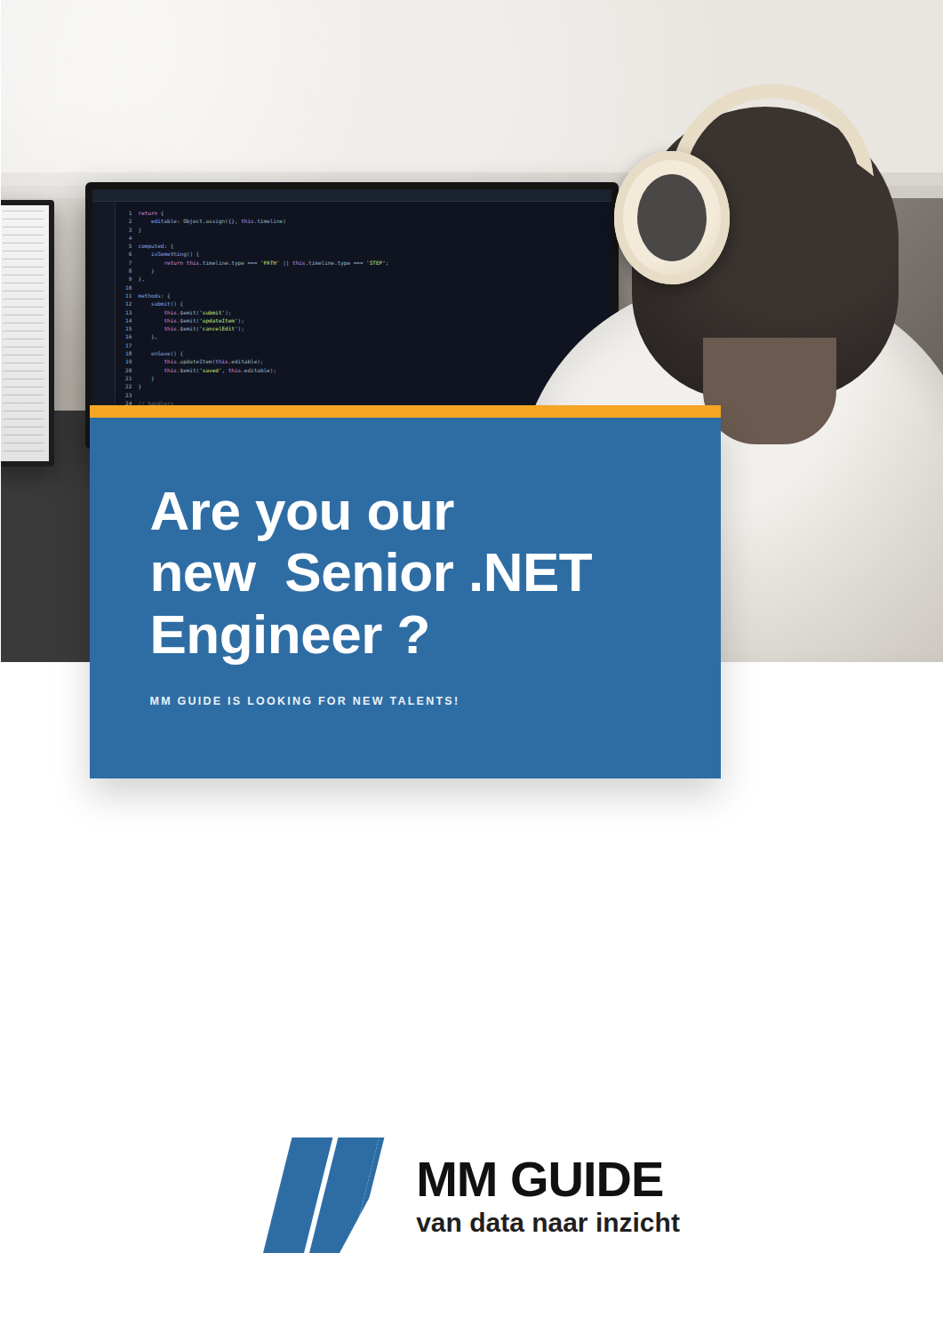1 return { 2 editable: Object.assign({}, this.timeline) 3 } 4 5 computed: { 6 isSomething() { 7 return this.timeline.type === 'PATH' || this.timeline.type === 'STEP'; 8 } 9 }, 10 11 methods: { 12 submit() { 13 this.$emit('submit'); 14 this.$emit('updateItem'); 15 this.$emit('cancelEdit'); 16 }, 17 18 onSave() { 19 this.updateItem(this.editable); 20 this.$emit('saved', this.editable); 21 } 22 } 23 24 // handlers 25 handle(request) { 26 const body = this.repository.getRequest(); 27 const headers = request.get('raw_data'); 28 return body; 29 } 30 31 public function updateStatus($request) { 32 return response()->json(['ok' => true]); 33 }
Are you our new Senior .NET Engineer ?
MM Guide is looking for new talents!
MM GUIDE
van data naar inzicht